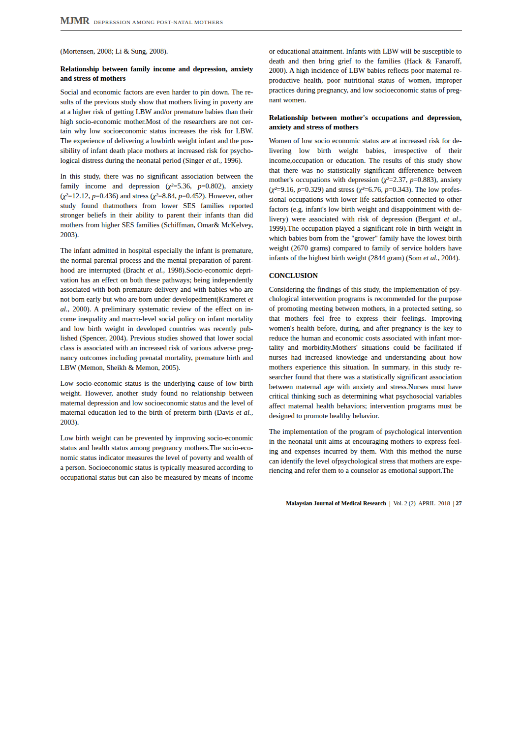MJMR Depression Among Post-Natal Mothers
(Mortensen, 2008; Li & Sung, 2008).
Relationship between family income and depression, anxiety and stress of mothers
Social and economic factors are even harder to pin down. The results of the previous study show that mothers living in poverty are at a higher risk of getting LBW and/or premature babies than their high socio-economic mother.Most of the researchers are not certain why low socioeconomic status increases the risk for LBW. The experience of delivering a lowbirth weight infant and the possibility of infant death place mothers at increased risk for psychological distress during the neonatal period (Singer et al., 1996).
In this study, there was no significant association between the family income and depression (χ²=5.36, p=0.802), anxiety (χ²=12.12, p=0.436) and stress (χ²=8.84, p=0.452). However, other study found thatmothers from lower SES families reported stronger beliefs in their ability to parent their infants than did mothers from higher SES families (Schiffman, Omar& McKelvey, 2003).
The infant admitted in hospital especially the infant is premature, the normal parental process and the mental preparation of parenthood are interrupted (Bracht et al., 1998).Socio-economic deprivation has an effect on both these pathways; being independently associated with both premature delivery and with babies who are not born early but who are born under developedment(Krameret et al., 2000). A preliminary systematic review of the effect on income inequality and macro-level social policy on infant mortality and low birth weight in developed countries was recently published (Spencer, 2004). Previous studies showed that lower social class is associated with an increased risk of various adverse pregnancy outcomes including prenatal mortality, premature birth and LBW (Memon, Sheikh & Memon, 2005).
Low socio-economic status is the underlying cause of low birth weight. However, another study found no relationship between maternal depression and low socioeconomic status and the level of maternal education led to the birth of preterm birth (Davis et al., 2003).
Low birth weight can be prevented by improving socio-economic status and health status among pregnancy mothers.The socio-economic status indicator measures the level of poverty and wealth of a person. Socioeconomic status is typically measured according to occupational status but can also be measured by means of income or educational attainment. Infants with LBW will be susceptible to death and then bring grief to the families (Hack & Fanaroff, 2000). A high incidence of LBW babies reflects poor maternal reproductive health, poor nutritional status of women, improper practices during pregnancy, and low socioeconomic status of pregnant women.
Relationship between mother's occupations and depression, anxiety and stress of mothers
Women of low socio economic status are at increased risk for delivering low birth weight babies, irrespective of their income,occupation or education. The results of this study show that there was no statistically significant differenence between mother's occupations with depression (χ²=2.37, p=0.883), anxiety (χ²=9.16, p=0.329) and stress (χ²=6.76, p=0.343). The low professional occupations with lower life satisfaction connected to other factors (e.g. infant's low birth weight and disappointment with delivery) were associated with risk of depression (Bergant et al., 1999).The occupation played a significant role in birth weight in which babies born from the "grower" family have the lowest birth weight (2670 grams) compared to family of service holders have infants of the highest birth weight (2844 gram) (Som et al., 2004).
Conclusion
Considering the findings of this study, the implementation of psychological intervention programs is recommended for the purpose of promoting meeting between mothers, in a protected setting, so that mothers feel free to express their feelings. Improving women's health before, during, and after pregnancy is the key to reduce the human and economic costs associated with infant mortality and morbidity.Mothers' situations could be facilitated if nurses had increased knowledge and understanding about how mothers experience this situation. In summary, in this study researcher found that there was a statistically significant association between maternal age with anxiety and stress.Nurses must have critical thinking such as determining what psychosocial variables affect maternal health behaviors; intervention programs must be designed to promote healthy behavior.
The implementation of the program of psychological intervention in the neonatal unit aims at encouraging mothers to express feeling and expenses incurred by them. With this method the nurse can identify the level ofpsychological stress that mothers are experiencing and refer them to a counselor as emotional support.The
Malaysian Journal of Medical Research | Vol. 2 (2) APRIL 2018 | 27